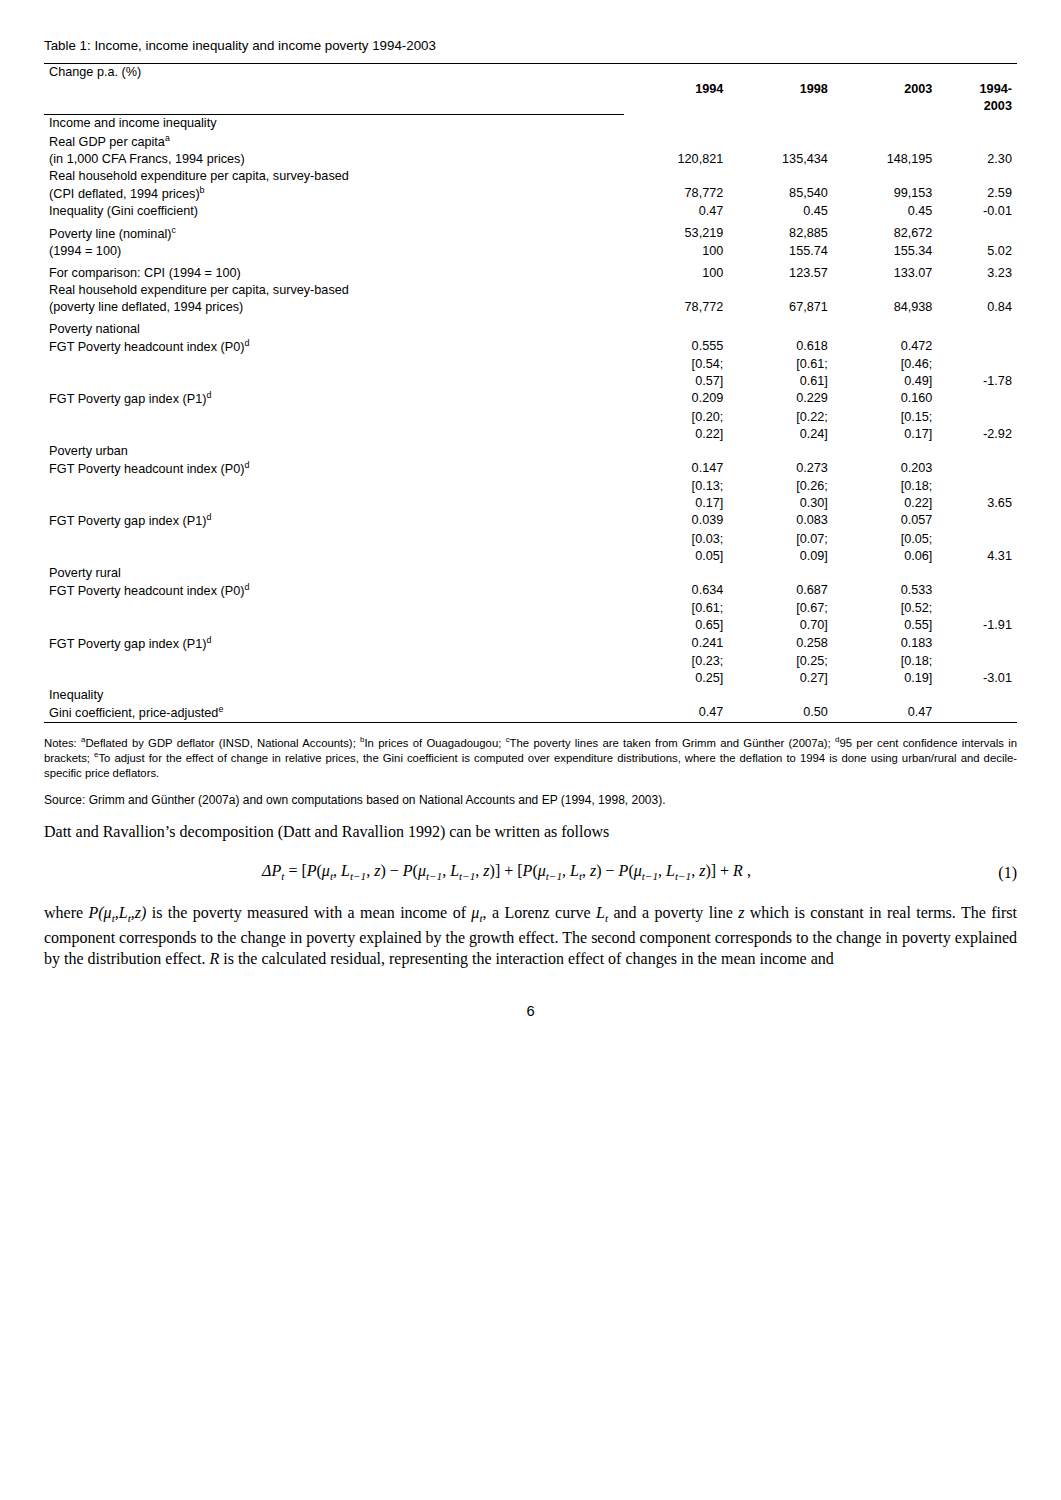Table 1: Income, income inequality and income poverty 1994-2003
| Change p.a. (%) |
| | 1994 | 1998 | 2003 | 1994- 2003 |
| Income and income inequality | | | | |
| Real GDP per capita a | | | | |
| (in 1,000 CFA Francs, 1994 prices) | 120,821 | 135,434 | 148,195 | 2.30 |
| Real household expenditure per capita, survey-based | | | | |
| (CPI deflated, 1994 prices) b | 78,772 | 85,540 | 99,153 | 2.59 |
| Inequality (Gini coefficient) | 0.47 | 0.45 | 0.45 | -0.01 |
| Poverty line (nominal) c | 53,219 | 82,885 | 82,672 | |
| (1994 = 100) | 100 | 155.74 | 155.34 | 5.02 |
| For comparison: CPI (1994 = 100) | 100 | 123.57 | 133.07 | 3.23 |
| Real household expenditure per capita, survey-based | | | | |
| (poverty line deflated, 1994 prices) | 78,772 | 67,871 | 84,938 | 0.84 |
| Poverty national | | | | |
| FGT Poverty headcount index (P0) d | 0.555 | 0.618 | 0.472 | |
| | [0.54; | [0.61; | [0.46; | |
| | 0.57] | 0.61] | 0.49] | -1.78 |
| FGT Poverty gap index (P1) d | 0.209 | 0.229 | 0.160 | |
| | [0.20; | [0.22; | [0.15; | |
| | 0.22] | 0.24] | 0.17] | -2.92 |
| Poverty urban | | | | |
| FGT Poverty headcount index (P0) d | 0.147 | 0.273 | 0.203 | |
| | [0.13; | [0.26; | [0.18; | |
| | 0.17] | 0.30] | 0.22] | 3.65 |
| FGT Poverty gap index (P1) d | 0.039 | 0.083 | 0.057 | |
| | [0.03; | [0.07; | [0.05; | |
| | 0.05] | 0.09] | 0.06] | 4.31 |
| Poverty rural | | | | |
| FGT Poverty headcount index (P0) d | 0.634 | 0.687 | 0.533 | |
| | [0.61; | [0.67; | [0.52; | |
| | 0.65] | 0.70] | 0.55] | -1.91 |
| FGT Poverty gap index (P1) d | 0.241 | 0.258 | 0.183 | |
| | [0.23; | [0.25; | [0.18; | |
| | 0.25] | 0.27] | 0.19] | -3.01 |
| Inequality | | | | |
| Gini coefficient, price-adjusted e | 0.47 | 0.50 | 0.47 | |
Notes: aDeflated by GDP deflator (INSD, National Accounts); bIn prices of Ouagadougou; cThe poverty lines are taken from Grimm and Günther (2007a); d95 per cent confidence intervals in brackets; eTo adjust for the effect of change in relative prices, the Gini coefficient is computed over expenditure distributions, where the deflation to 1994 is done using urban/rural and decile-specific price deflators.
Source: Grimm and Günther (2007a) and own computations based on National Accounts and EP (1994, 1998, 2003).
Datt and Ravallion’s decomposition (Datt and Ravallion 1992) can be written as follows
ΔPt = [P(μt, Lt−1, z) − P(μt−1, Lt−1, z)] + [P(μt−1, Lt, z) − P(μt−1, Lt−1, z)] + R ,
(1)
where P(μt,Lt,z) is the poverty measured with a mean income of μt, a Lorenz curve Lt and a poverty line z which is constant in real terms. The first component corresponds to the change in poverty explained by the growth effect. The second component corresponds to the change in poverty explained by the distribution effect. R is the calculated residual, representing the interaction effect of changes in the mean income and
6